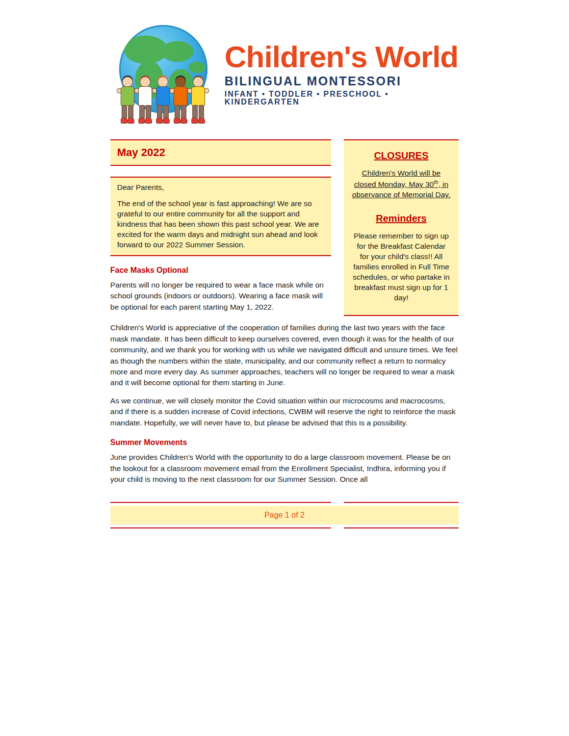Children's World
BILINGUAL MONTESSORI
INFANT • TODDLER • PRESCHOOL • KINDERGARTEN
May 2022
Dear Parents,
The end of the school year is fast approaching! We are so grateful to our entire community for all the support and kindness that has been shown this past school year. We are excited for the warm days and midnight sun ahead and look forward to our 2022 Summer Session.
Face Masks Optional
Parents will no longer be required to wear a face mask while on school grounds (indoors or outdoors). Wearing a face mask will be optional for each parent starting May 1, 2022.
CLOSURES
Children's World will be closed Monday, May 30th, in observance of Memorial Day.
Reminders
Please remember to sign up for the Breakfast Calendar for your child's class!! All families enrolled in Full Time schedules, or who partake in breakfast must sign up for 1 day!
Children's World is appreciative of the cooperation of families during the last two years with the face mask mandate. It has been difficult to keep ourselves covered, even though it was for the health of our community, and we thank you for working with us while we navigated difficult and unsure times. We feel as though the numbers within the state, municipality, and our community reflect a return to normalcy more and more every day. As summer approaches, teachers will no longer be required to wear a mask and it will become optional for them starting in June.
As we continue, we will closely monitor the Covid situation within our microcosms and macrocosms, and if there is a sudden increase of Covid infections, CWBM will reserve the right to reinforce the mask mandate. Hopefully, we will never have to, but please be advised that this is a possibility.
Summer Movements
June provides Children's World with the opportunity to do a large classroom movement. Please be on the lookout for a classroom movement email from the Enrollment Specialist, Indhira, informing you if your child is moving to the next classroom for our Summer Session. Once all
Page 1 of 2